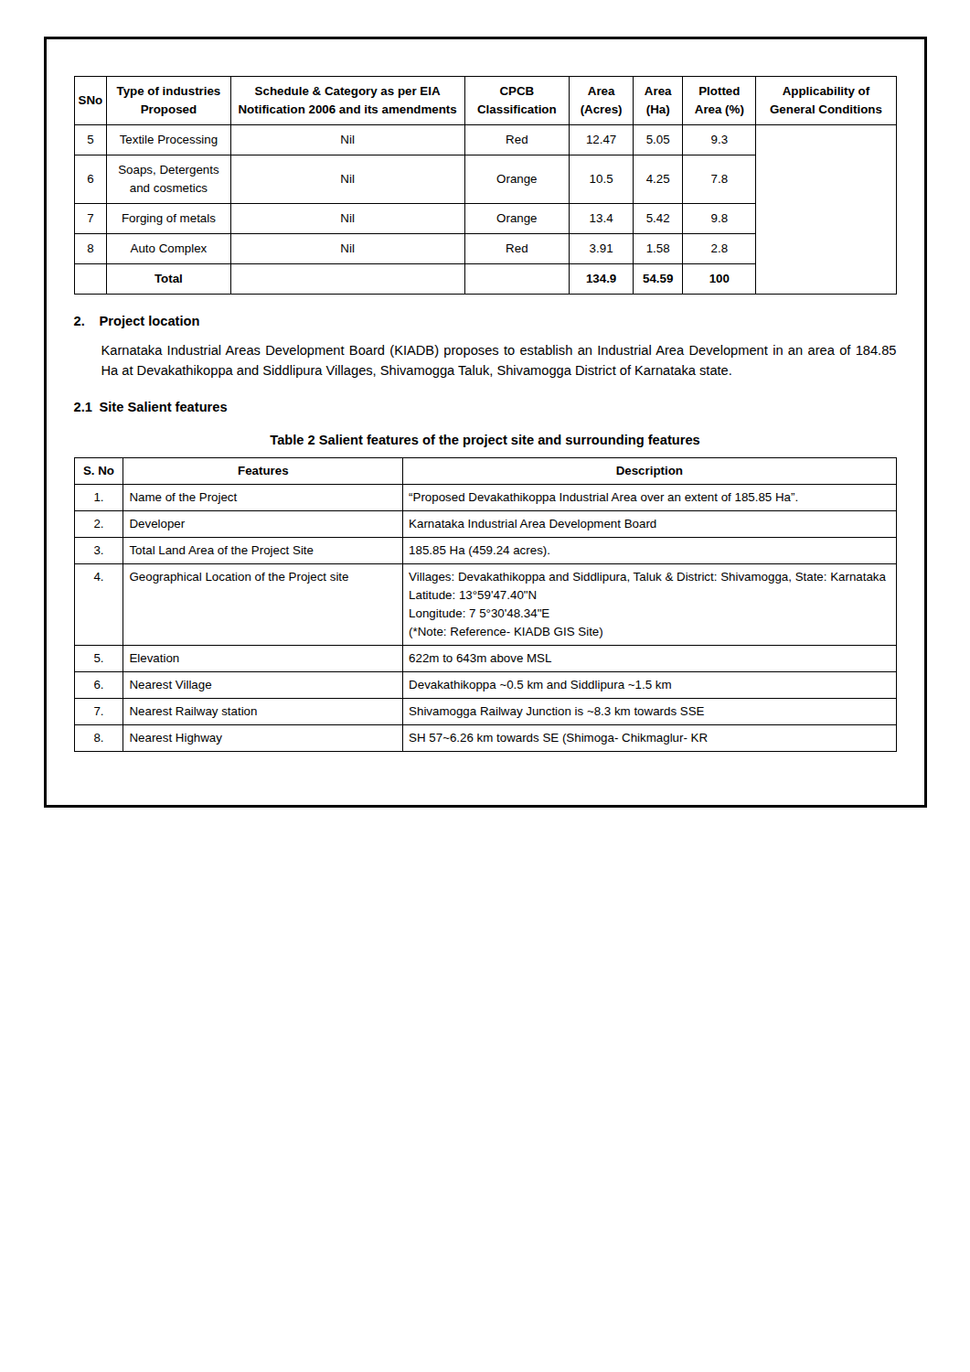| SNo | Type of industries Proposed | Schedule & Category as per EIA Notification 2006 and its amendments | CPCB Classification | Area (Acres) | Area (Ha) | Plotted Area (%) | Applicability of General Conditions |
| --- | --- | --- | --- | --- | --- | --- | --- |
| 5 | Textile Processing | Nil | Red | 12.47 | 5.05 | 9.3 | |
| 6 | Soaps, Detergents and cosmetics | Nil | Orange | 10.5 | 4.25 | 7.8 |
| 7 | Forging of metals | Nil | Orange | 13.4 | 5.42 | 9.8 |
| 8 | Auto Complex | Nil | Red | 3.91 | 1.58 | 2.8 |
| | Total | | | 134.9 | 54.59 | 100 |
2. Project location
Karnataka Industrial Areas Development Board (KIADB) proposes to establish an Industrial Area Development in an area of 184.85 Ha at Devakathikoppa and Siddlipura Villages, Shivamogga Taluk, Shivamogga District of Karnataka state.
2.1 Site Salient features
Table 2 Salient features of the project site and surrounding features
| S. No | Features | Description |
| --- | --- | --- |
| 1. | Name of the Project | “Proposed Devakathikoppa Industrial Area over an extent of 185.85 Ha”. |
| 2. | Developer | Karnataka Industrial Area Development Board |
| 3. | Total Land Area of the Project Site | 185.85 Ha (459.24 acres). |
| 4. | Geographical Location of the Project site | Villages: Devakathikoppa and Siddlipura, Taluk & District: Shivamogga, State: Karnataka Latitude: 13°59'47.40"N Longitude: 7 5°30'48.34"E (*Note: Reference- KIADB GIS Site) |
| 5. | Elevation | 622m to 643m above MSL |
| 6. | Nearest Village | Devakathikoppa ~0.5 km and Siddlipura ~1.5 km |
| 7. | Nearest Railway station | Shivamogga Railway Junction is ~8.3 km towards SSE |
| 8. | Nearest Highway | SH 57~6.26 km towards SE (Shimoga- Chikmaglur- KR |